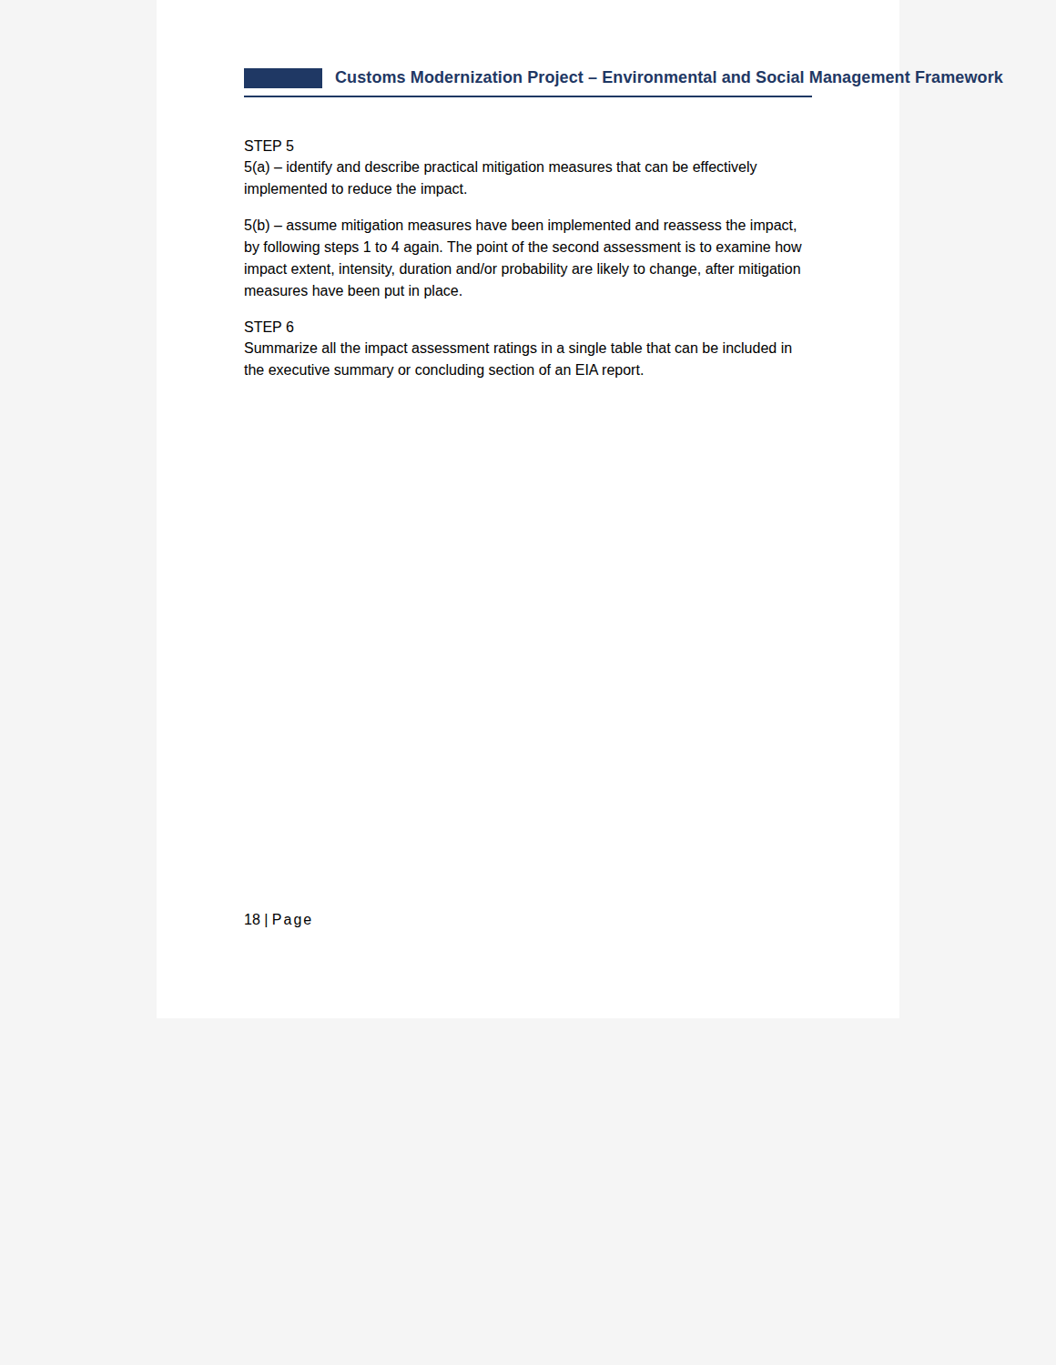Customs Modernization Project – Environmental and Social Management Framework
STEP 5
5(a) – identify and describe practical mitigation measures that can be effectively implemented to reduce the impact.
5(b) – assume mitigation measures have been implemented and reassess the impact, by following steps 1 to 4 again. The point of the second assessment is to examine how impact extent, intensity, duration and/or probability are likely to change, after mitigation measures have been put in place.
STEP 6
Summarize all the impact assessment ratings in a single table that can be included in the executive summary or concluding section of an EIA report.
18 | Page